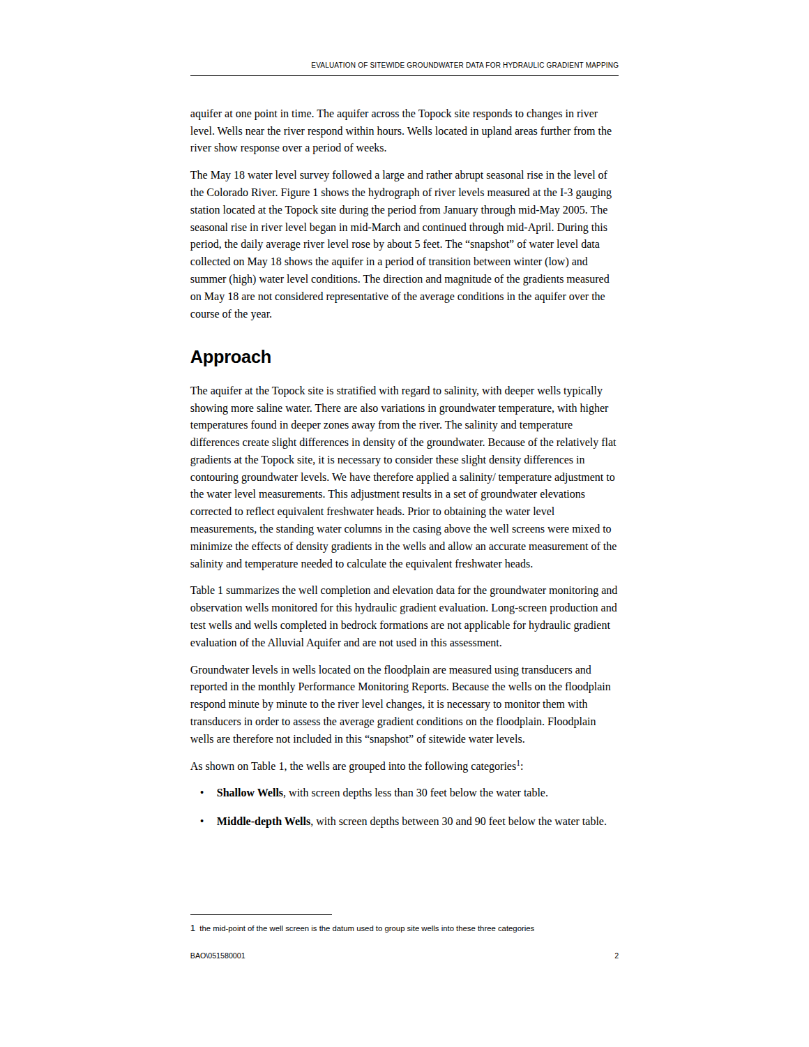Evaluation of Sitewide Groundwater Data for Hydraulic Gradient Mapping
aquifer at one point in time. The aquifer across the Topock site responds to changes in river level. Wells near the river respond within hours. Wells located in upland areas further from the river show response over a period of weeks.
The May 18 water level survey followed a large and rather abrupt seasonal rise in the level of the Colorado River. Figure 1 shows the hydrograph of river levels measured at the I-3 gauging station located at the Topock site during the period from January through mid-May 2005. The seasonal rise in river level began in mid-March and continued through mid-April. During this period, the daily average river level rose by about 5 feet. The “snapshot” of water level data collected on May 18 shows the aquifer in a period of transition between winter (low) and summer (high) water level conditions. The direction and magnitude of the gradients measured on May 18 are not considered representative of the average conditions in the aquifer over the course of the year.
Approach
The aquifer at the Topock site is stratified with regard to salinity, with deeper wells typically showing more saline water. There are also variations in groundwater temperature, with higher temperatures found in deeper zones away from the river. The salinity and temperature differences create slight differences in density of the groundwater. Because of the relatively flat gradients at the Topock site, it is necessary to consider these slight density differences in contouring groundwater levels. We have therefore applied a salinity/ temperature adjustment to the water level measurements. This adjustment results in a set of groundwater elevations corrected to reflect equivalent freshwater heads. Prior to obtaining the water level measurements, the standing water columns in the casing above the well screens were mixed to minimize the effects of density gradients in the wells and allow an accurate measurement of the salinity and temperature needed to calculate the equivalent freshwater heads.
Table 1 summarizes the well completion and elevation data for the groundwater monitoring and observation wells monitored for this hydraulic gradient evaluation. Long-screen production and test wells and wells completed in bedrock formations are not applicable for hydraulic gradient evaluation of the Alluvial Aquifer and are not used in this assessment.
Groundwater levels in wells located on the floodplain are measured using transducers and reported in the monthly Performance Monitoring Reports. Because the wells on the floodplain respond minute by minute to the river level changes, it is necessary to monitor them with transducers in order to assess the average gradient conditions on the floodplain. Floodplain wells are therefore not included in this “snapshot” of sitewide water levels.
As shown on Table 1, the wells are grouped into the following categories1:
Shallow Wells, with screen depths less than 30 feet below the water table.
Middle-depth Wells, with screen depths between 30 and 90 feet below the water table.
1 the mid-point of the well screen is the datum used to group site wells into these three categories
BAO\051580001 2